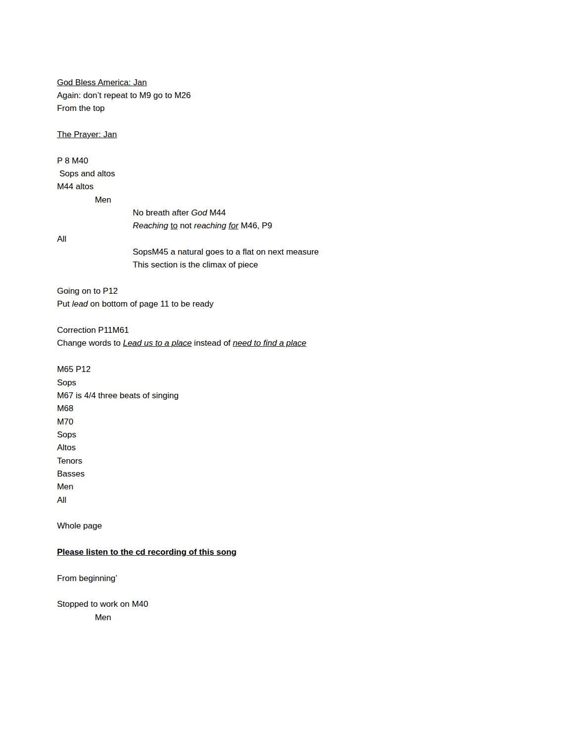God Bless America: Jan
Again: don’t repeat to M9 go to M26
From the top
The Prayer: Jan
P 8 M40
Sops and altos
M44 altos
Men
No breath after God M44
Reaching to not reaching for M46, P9
All
SopsM45 a natural goes to a flat on next measure
This section is the climax of piece
Going on to P12
Put lead on bottom of page 11 to be ready
Correction P11M61
Change words to Lead us to a place instead of need to find a place
M65 P12
Sops
M67 is 4/4 three beats of singing
M68
M70
Sops
Altos
Tenors
Basses
Men
All
Whole page
Please listen to the cd recording of this song
From beginning’
Stopped to work on M40
Men